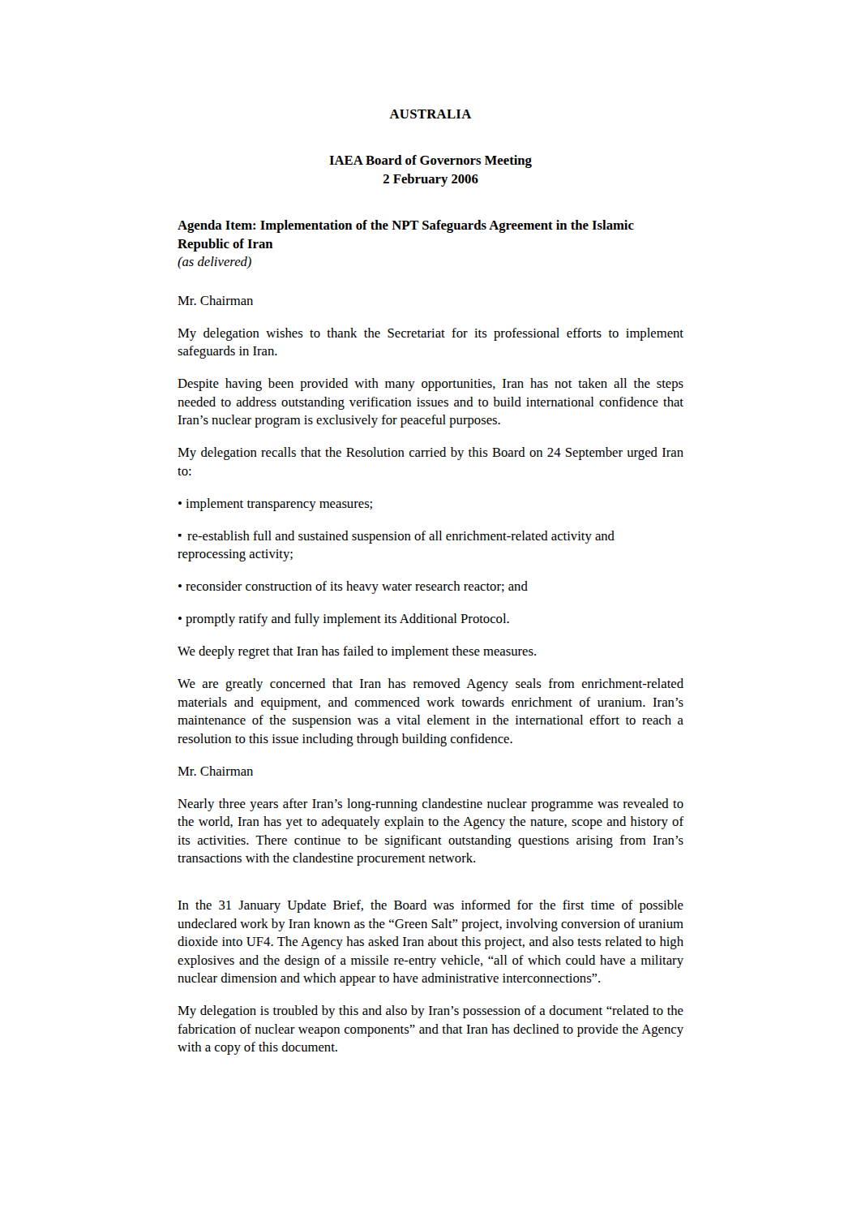AUSTRALIA
IAEA Board of Governors Meeting
2 February 2006
Agenda Item: Implementation of the NPT Safeguards Agreement in the Islamic Republic of Iran
(as delivered)
Mr. Chairman
My delegation wishes to thank the Secretariat for its professional efforts to implement safeguards in Iran.
Despite having been provided with many opportunities, Iran has not taken all the steps needed to address outstanding verification issues and to build international confidence that Iran’s nuclear program is exclusively for peaceful purposes.
My delegation recalls that the Resolution carried by this Board on 24 September urged Iran to:
implement transparency measures;
re-establish full and sustained suspension of all enrichment-related activity and reprocessing activity;
reconsider construction of its heavy water research reactor; and
promptly ratify and fully implement its Additional Protocol.
We deeply regret that Iran has failed to implement these measures.
We are greatly concerned that Iran has removed Agency seals from enrichment-related materials and equipment, and commenced work towards enrichment of uranium. Iran’s maintenance of the suspension was a vital element in the international effort to reach a resolution to this issue including through building confidence.
Mr. Chairman
Nearly three years after Iran’s long-running clandestine nuclear programme was revealed to the world, Iran has yet to adequately explain to the Agency the nature, scope and history of its activities. There continue to be significant outstanding questions arising from Iran’s transactions with the clandestine procurement network.
In the 31 January Update Brief, the Board was informed for the first time of possible undeclared work by Iran known as the “Green Salt” project, involving conversion of uranium dioxide into UF4. The Agency has asked Iran about this project, and also tests related to high explosives and the design of a missile re-entry vehicle, “all of which could have a military nuclear dimension and which appear to have administrative interconnections”.
My delegation is troubled by this and also by Iran’s possession of a document “related to the fabrication of nuclear weapon components” and that Iran has declined to provide the Agency with a copy of this document.